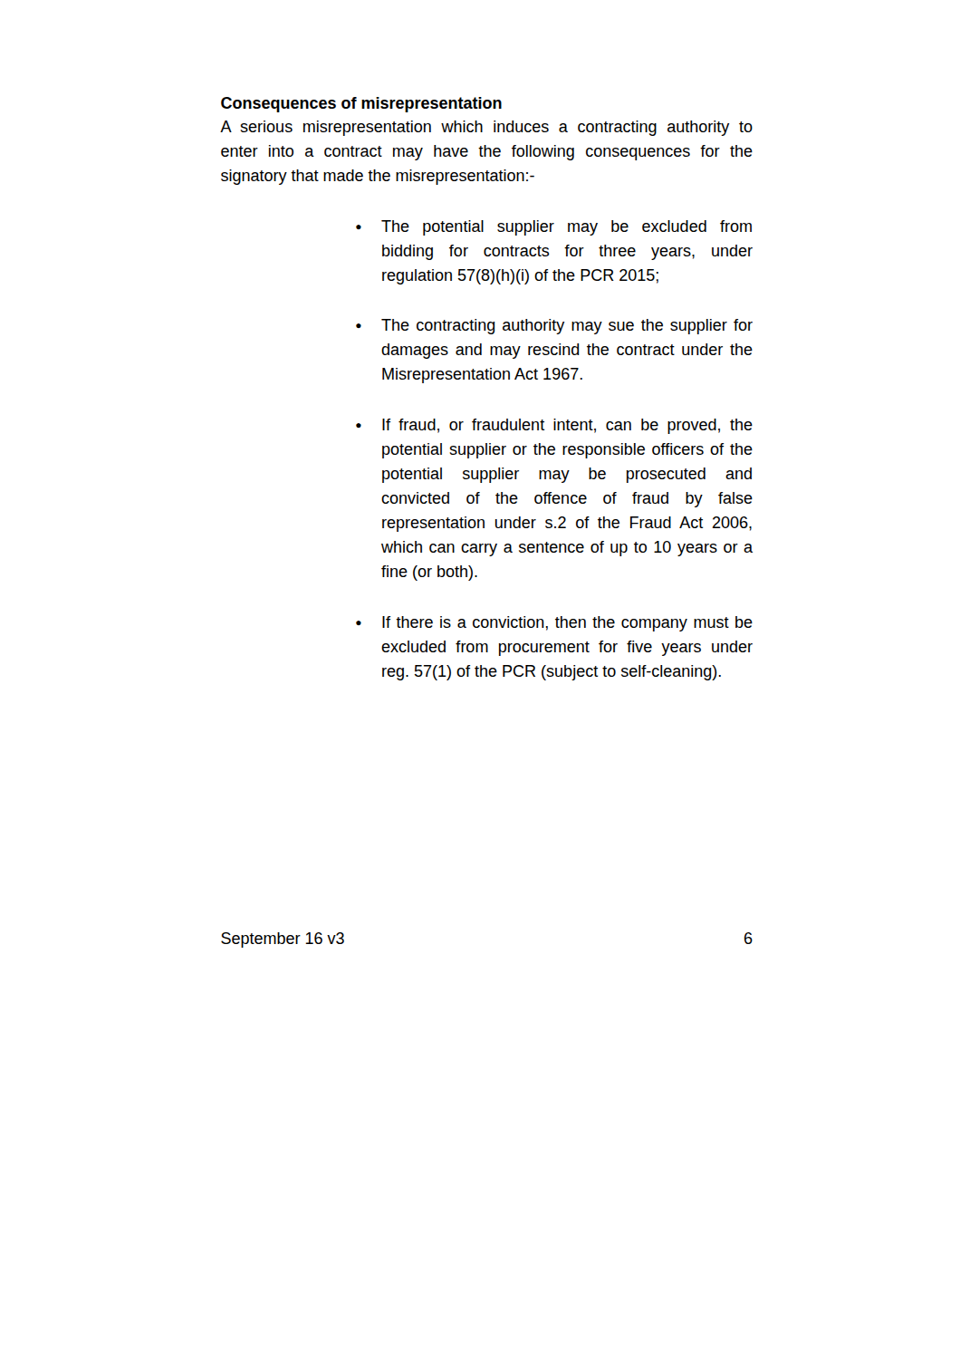Consequences of misrepresentation
A serious misrepresentation which induces a contracting authority to enter into a contract may have the following consequences for the signatory that made the misrepresentation:-
The potential supplier may be excluded from bidding for contracts for three years, under regulation 57(8)(h)(i) of the PCR 2015;
The contracting authority may sue the supplier for damages and may rescind the contract under the Misrepresentation Act 1967.
If fraud, or fraudulent intent, can be proved, the potential supplier or the responsible officers of the potential supplier may be prosecuted and convicted of the offence of fraud by false representation under s.2 of the Fraud Act 2006, which can carry a sentence of up to 10 years or a fine (or both).
If there is a conviction, then the company must be excluded from procurement for five years under reg. 57(1) of the PCR (subject to self-cleaning).
September 16 v3 6